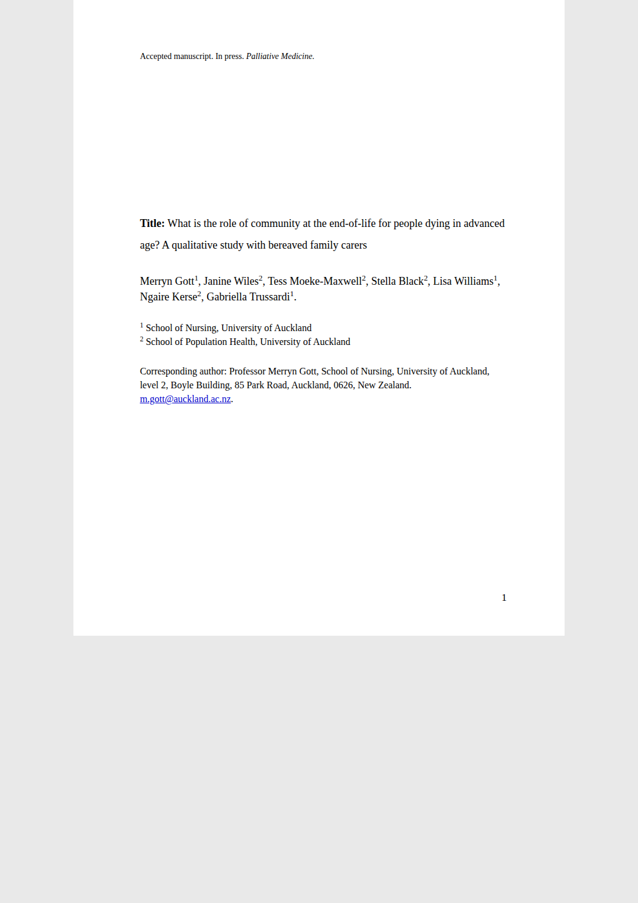Accepted manuscript. In press. Palliative Medicine.
Title: What is the role of community at the end-of-life for people dying in advanced age? A qualitative study with bereaved family carers
Merryn Gott1, Janine Wiles2, Tess Moeke-Maxwell2, Stella Black2, Lisa Williams1, Ngaire Kerse2, Gabriella Trussardi1.
1 School of Nursing, University of Auckland
2 School of Population Health, University of Auckland
Corresponding author: Professor Merryn Gott, School of Nursing, University of Auckland, level 2, Boyle Building, 85 Park Road, Auckland, 0626, New Zealand. m.gott@auckland.ac.nz.
1